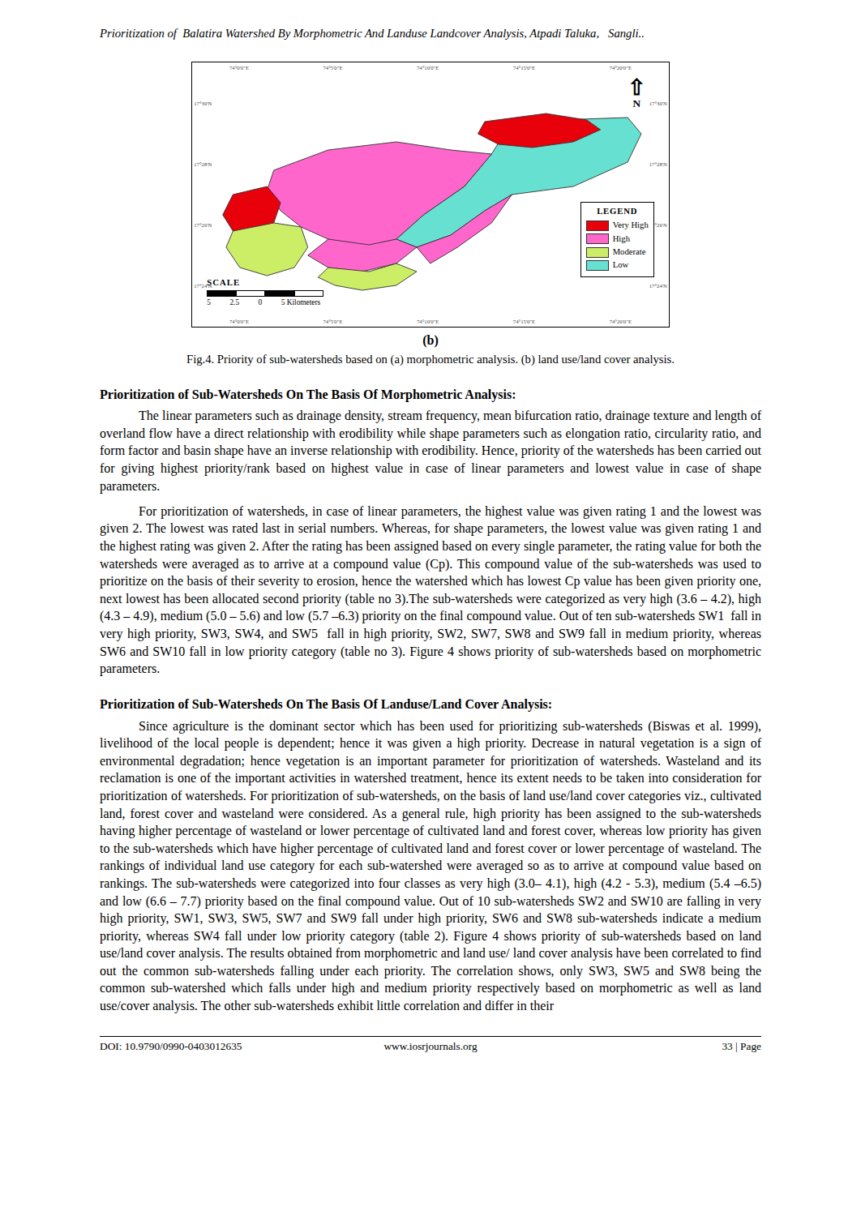Prioritization of Balatira Watershed By Morphometric And Landuse Landcover Analysis, Atpadi Taluka, Sangli..
74°0'0"E 74°5'0"E 74°10'0"E 74°15'0"E 74°20'0"E
17°30'N 17°28'N 17°26'N 17°24'N
17°30'N 17°28'N 17°26'N 17°24'N
⇧ N
LEGEND
Very High
High
Moderate
Low
SCALE
52.505 Kilometers
74°0'0"E 74°5'0"E 74°10'0"E 74°15'0"E 74°20'0"E
(b)
Fig.4. Priority of sub-watersheds based on (a) morphometric analysis. (b) land use/land cover analysis.
Prioritization of Sub-Watersheds On The Basis Of Morphometric Analysis:
The linear parameters such as drainage density, stream frequency, mean bifurcation ratio, drainage texture and length of overland flow have a direct relationship with erodibility while shape parameters such as elongation ratio, circularity ratio, and form factor and basin shape have an inverse relationship with erodibility. Hence, priority of the watersheds has been carried out for giving highest priority/rank based on highest value in case of linear parameters and lowest value in case of shape parameters.
For prioritization of watersheds, in case of linear parameters, the highest value was given rating 1 and the lowest was given 2. The lowest was rated last in serial numbers. Whereas, for shape parameters, the lowest value was given rating 1 and the highest rating was given 2. After the rating has been assigned based on every single parameter, the rating value for both the watersheds were averaged as to arrive at a compound value (Cp). This compound value of the sub-watersheds was used to prioritize on the basis of their severity to erosion, hence the watershed which has lowest Cp value has been given priority one, next lowest has been allocated second priority (table no 3).The sub-watersheds were categorized as very high (3.6 – 4.2), high (4.3 – 4.9), medium (5.0 – 5.6) and low (5.7 –6.3) priority on the final compound value. Out of ten sub-watersheds SW1 fall in very high priority, SW3, SW4, and SW5 fall in high priority, SW2, SW7, SW8 and SW9 fall in medium priority, whereas SW6 and SW10 fall in low priority category (table no 3). Figure 4 shows priority of sub-watersheds based on morphometric parameters.
Prioritization of Sub-Watersheds On The Basis Of Landuse/Land Cover Analysis:
Since agriculture is the dominant sector which has been used for prioritizing sub-watersheds (Biswas et al. 1999), livelihood of the local people is dependent; hence it was given a high priority. Decrease in natural vegetation is a sign of environmental degradation; hence vegetation is an important parameter for prioritization of watersheds. Wasteland and its reclamation is one of the important activities in watershed treatment, hence its extent needs to be taken into consideration for prioritization of watersheds. For prioritization of sub-watersheds, on the basis of land use/land cover categories viz., cultivated land, forest cover and wasteland were considered. As a general rule, high priority has been assigned to the sub-watersheds having higher percentage of wasteland or lower percentage of cultivated land and forest cover, whereas low priority has given to the sub-watersheds which have higher percentage of cultivated land and forest cover or lower percentage of wasteland. The rankings of individual land use category for each sub-watershed were averaged so as to arrive at compound value based on rankings. The sub-watersheds were categorized into four classes as very high (3.0– 4.1), high (4.2 - 5.3), medium (5.4 –6.5) and low (6.6 – 7.7) priority based on the final compound value. Out of 10 sub-watersheds SW2 and SW10 are falling in very high priority, SW1, SW3, SW5, SW7 and SW9 fall under high priority, SW6 and SW8 sub-watersheds indicate a medium priority, whereas SW4 fall under low priority category (table 2). Figure 4 shows priority of sub-watersheds based on land use/land cover analysis. The results obtained from morphometric and land use/ land cover analysis have been correlated to find out the common sub-watersheds falling under each priority. The correlation shows, only SW3, SW5 and SW8 being the common sub-watershed which falls under high and medium priority respectively based on morphometric as well as land use/cover analysis. The other sub-watersheds exhibit little correlation and differ in their
DOI: 10.9790/0990-0403012635
www.iosrjournals.org
33 | Page